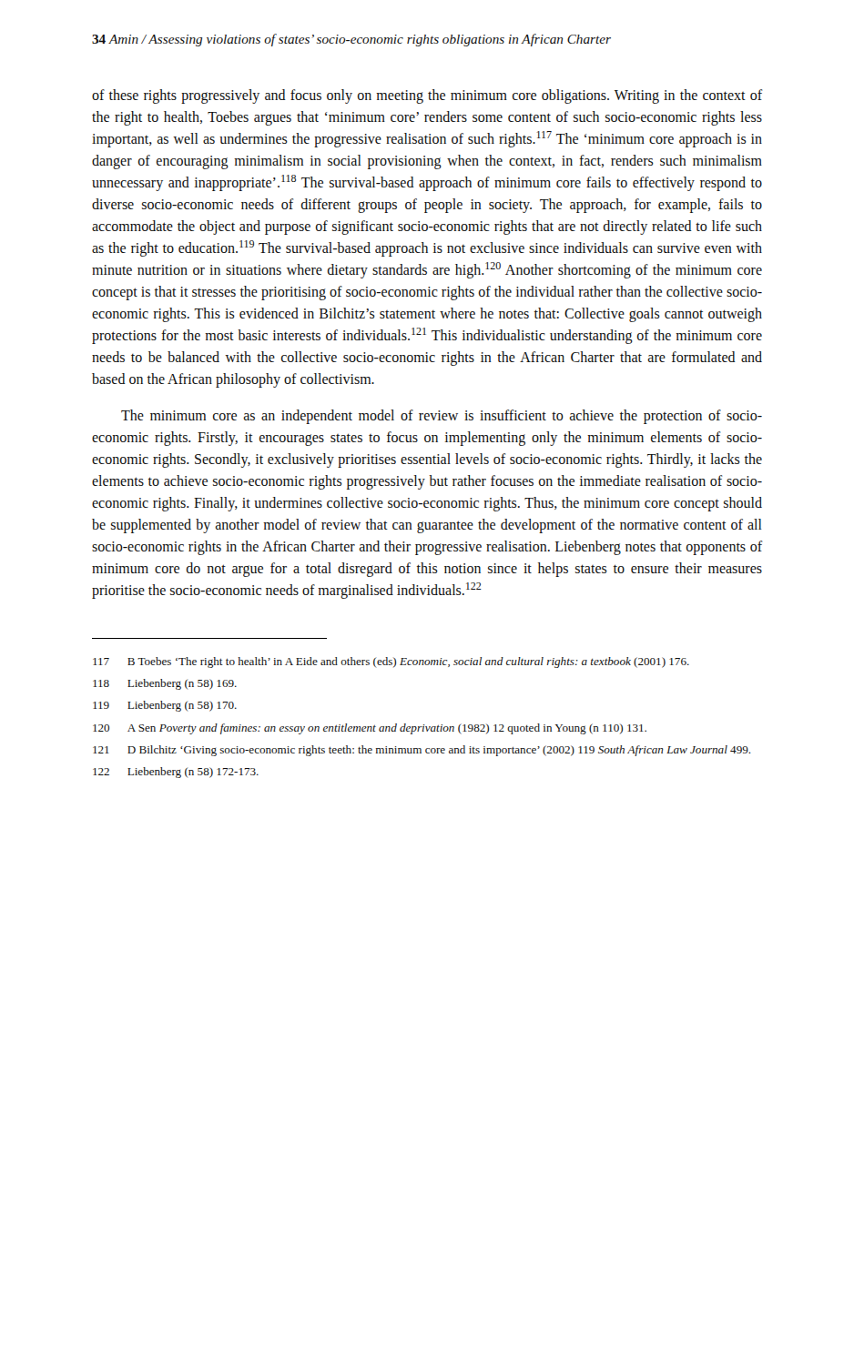34 Amin / Assessing violations of states’ socio-economic rights obligations in African Charter
of these rights progressively and focus only on meeting the minimum core obligations. Writing in the context of the right to health, Toebes argues that ‘minimum core’ renders some content of such socio-economic rights less important, as well as undermines the progressive realisation of such rights.117 The ‘minimum core approach is in danger of encouraging minimalism in social provisioning when the context, in fact, renders such minimalism unnecessary and inappropriate’.118 The survival-based approach of minimum core fails to effectively respond to diverse socio-economic needs of different groups of people in society. The approach, for example, fails to accommodate the object and purpose of significant socio-economic rights that are not directly related to life such as the right to education.119 The survival-based approach is not exclusive since individuals can survive even with minute nutrition or in situations where dietary standards are high.120 Another shortcoming of the minimum core concept is that it stresses the prioritising of socio-economic rights of the individual rather than the collective socio-economic rights. This is evidenced in Bilchitz’s statement where he notes that: Collective goals cannot outweigh protections for the most basic interests of individuals.121 This individualistic understanding of the minimum core needs to be balanced with the collective socio-economic rights in the African Charter that are formulated and based on the African philosophy of collectivism.
The minimum core as an independent model of review is insufficient to achieve the protection of socio-economic rights. Firstly, it encourages states to focus on implementing only the minimum elements of socio-economic rights. Secondly, it exclusively prioritises essential levels of socio-economic rights. Thirdly, it lacks the elements to achieve socio-economic rights progressively but rather focuses on the immediate realisation of socio-economic rights. Finally, it undermines collective socio-economic rights. Thus, the minimum core concept should be supplemented by another model of review that can guarantee the development of the normative content of all socio-economic rights in the African Charter and their progressive realisation. Liebenberg notes that opponents of minimum core do not argue for a total disregard of this notion since it helps states to ensure their measures prioritise the socio-economic needs of marginalised individuals.122
117 B Toebes ‘The right to health’ in A Eide and others (eds) Economic, social and cultural rights: a textbook (2001) 176.
118 Liebenberg (n 58) 169.
119 Liebenberg (n 58) 170.
120 A Sen Poverty and famines: an essay on entitlement and deprivation (1982) 12 quoted in Young (n 110) 131.
121 D Bilchitz ‘Giving socio-economic rights teeth: the minimum core and its importance’ (2002) 119 South African Law Journal 499.
122 Liebenberg (n 58) 172-173.